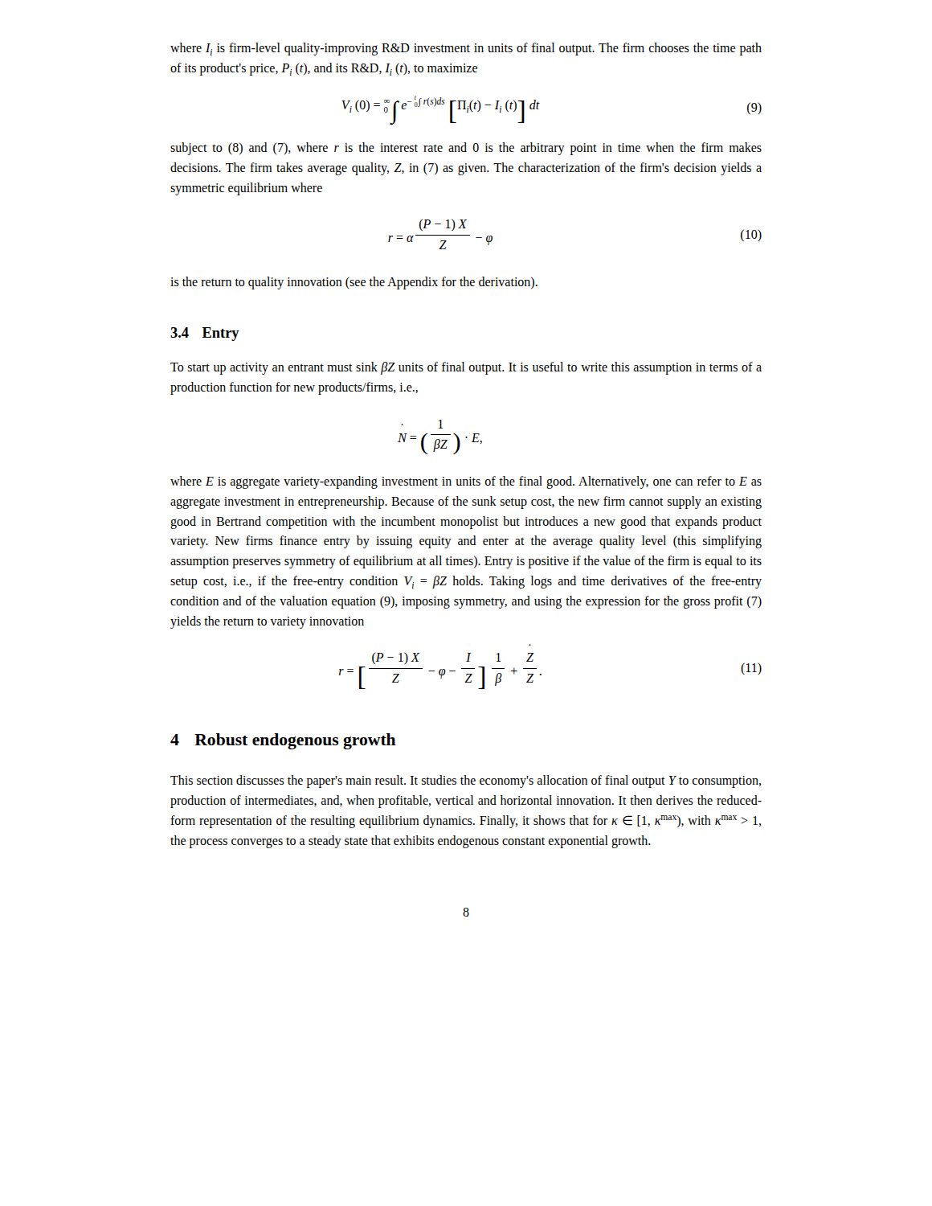where Ii is firm-level quality-improving R&D investment in units of final output. The firm chooses the time path of its product's price, Pi (t), and its R&D, Ii (t), to maximize
Vi (0) = ∞0∫ e− t 0∫ r(s)ds [Πi(t) − Ii (t)] dt
(9)
subject to (8) and (7), where r is the interest rate and 0 is the arbitrary point in time when the firm makes decisions. The firm takes average quality, Z, in (7) as given. The characterization of the firm's decision yields a symmetric equilibrium where
r = α(P − 1) X Z − φ
(10)
is the return to quality innovation (see the Appendix for the derivation).
3.4 Entry
To start up activity an entrant must sink βZ units of final output. It is useful to write this assumption in terms of a production function for new products/firms, i.e.,
N = (1 βZ) · E,
where E is aggregate variety-expanding investment in units of the final good. Alternatively, one can refer to E as aggregate investment in entrepreneurship. Because of the sunk setup cost, the new firm cannot supply an existing good in Bertrand competition with the incumbent monopolist but introduces a new good that expands product variety. New firms finance entry by issuing equity and enter at the average quality level (this simplifying assumption preserves symmetry of equilibrium at all times). Entry is positive if the value of the firm is equal to its setup cost, i.e., if the free-entry condition Vi = βZ holds. Taking logs and time derivatives of the free-entry condition and of the valuation equation (9), imposing symmetry, and using the expression for the gross profit (7) yields the return to variety innovation
r = [(P − 1) X Z − φ − IZ] 1 β + ZZ.
(11)
4 Robust endogenous growth
This section discusses the paper's main result. It studies the economy's allocation of final output Y to consumption, production of intermediates, and, when profitable, vertical and horizontal innovation. It then derives the reduced-form representation of the resulting equilibrium dynamics. Finally, it shows that for κ ∈ [1, κmax), with κmax > 1, the process converges to a steady state that exhibits endogenous constant exponential growth.
8